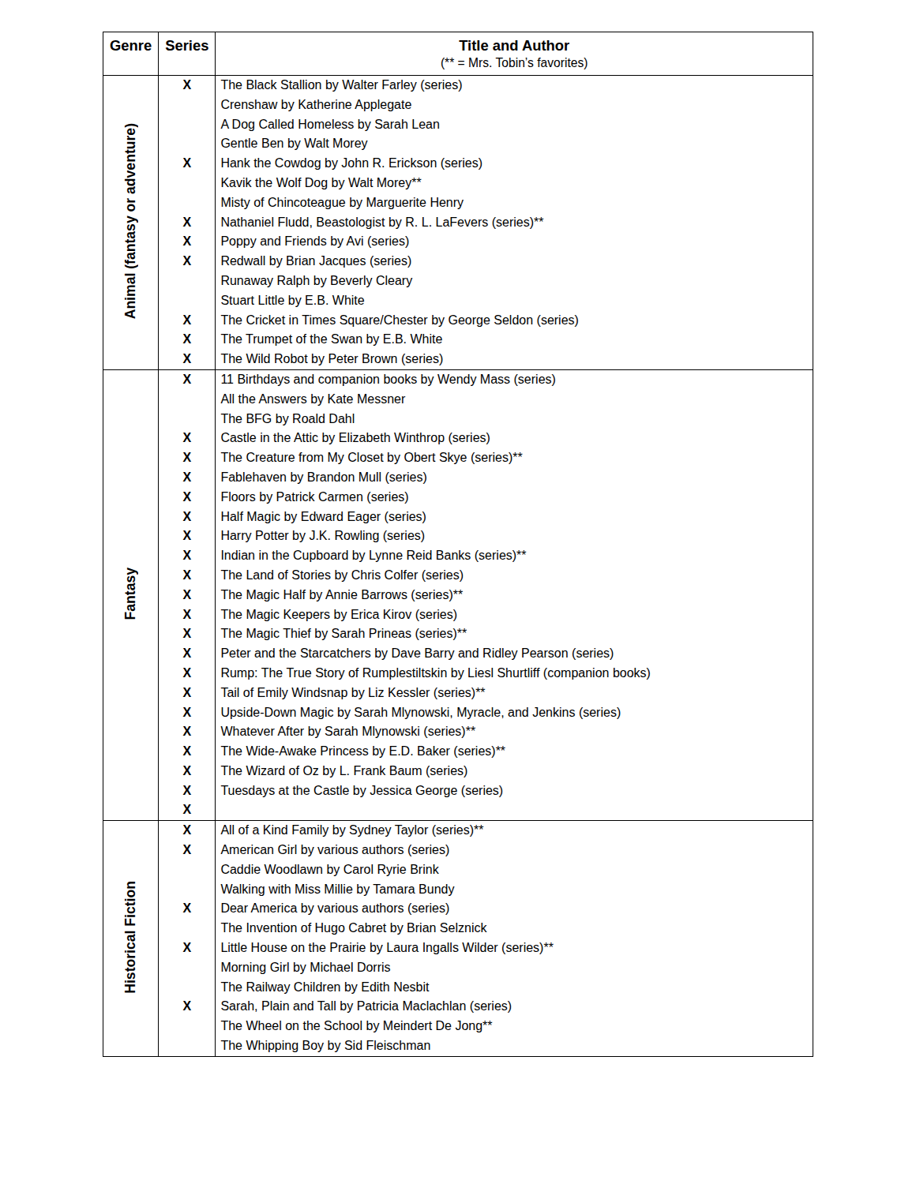| Genre | Series | Title and Author (** = Mrs. Tobin’s favorites) |
| --- | --- | --- |
| Animal (fantasy or adventure) | X X X X X X X X X X X X X X X | The Black Stallion by Walter Farley (series) Crenshaw by Katherine Applegate A Dog Called Homeless by Sarah Lean Gentle Ben by Walt Morey Hank the Cowdog by John R. Erickson (series) Kavik the Wolf Dog by Walt Morey** Misty of Chincoteague by Marguerite Henry Nathaniel Fludd, Beastologist by R. L. LaFevers (series)** Poppy and Friends by Avi (series) Redwall by Brian Jacques (series) Runaway Ralph by Beverly Cleary Stuart Little by E.B. White The Cricket in Times Square/Chester by George Seldon (series) The Trumpet of the Swan by E.B. White The Wild Robot by Peter Brown (series) |
| Fantasy | X X X X X X X X X X X X X X X X X X X X X X X | 11 Birthdays and companion books by Wendy Mass (series) All the Answers by Kate Messner The BFG by Roald Dahl Castle in the Attic by Elizabeth Winthrop (series) The Creature from My Closet by Obert Skye (series)** Fablehaven by Brandon Mull (series) Floors by Patrick Carmen (series) Half Magic by Edward Eager (series) Harry Potter by J.K. Rowling (series) Indian in the Cupboard by Lynne Reid Banks (series)** The Land of Stories by Chris Colfer (series) The Magic Half by Annie Barrows (series)** The Magic Keepers by Erica Kirov (series) The Magic Thief by Sarah Prineas (series)** Peter and the Starcatchers by Dave Barry and Ridley Pearson (series) Rump: The True Story of Rumplestiltskin by Liesl Shurtliff (companion books) Tail of Emily Windsnap by Liz Kessler (series)** Upside-Down Magic by Sarah Mlynowski, Myracle, and Jenkins (series) Whatever After by Sarah Mlynowski (series)** The Wide-Awake Princess by E.D. Baker (series)** The Wizard of Oz by L. Frank Baum (series) Tuesdays at the Castle by Jessica George (series) |
| Historical Fiction | X X X X X X X X X X X X | All of a Kind Family by Sydney Taylor (series)** American Girl by various authors (series) Caddie Woodlawn by Carol Ryrie Brink Walking with Miss Millie by Tamara Bundy Dear America by various authors (series) The Invention of Hugo Cabret by Brian Selznick Little House on the Prairie by Laura Ingalls Wilder (series)** Morning Girl by Michael Dorris The Railway Children by Edith Nesbit Sarah, Plain and Tall by Patricia Maclachlan (series) The Wheel on the School by Meindert De Jong** The Whipping Boy by Sid Fleischman |